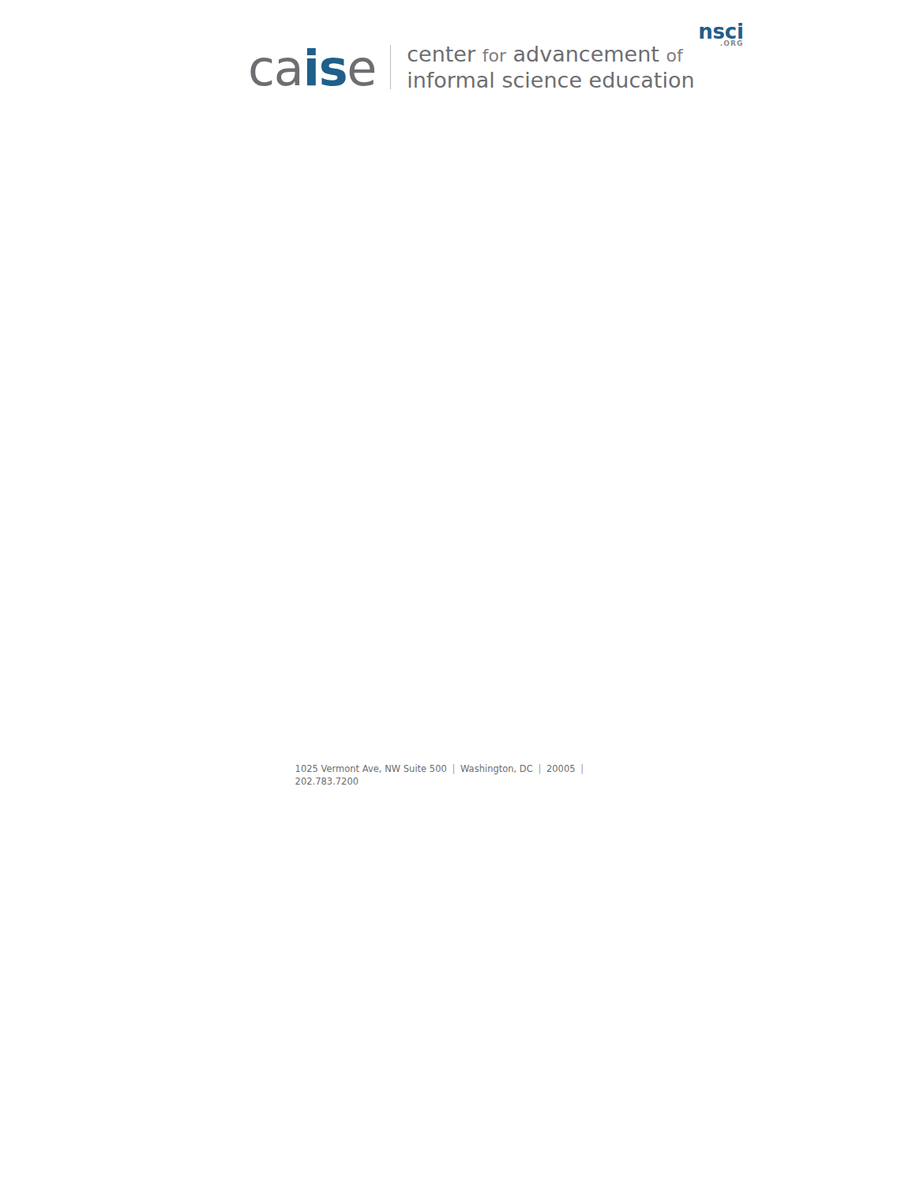caise
nsci.ORG
center for advancement of
informal science education
1025 Vermont Ave, NW Suite 500 | Washington, DC | 20005 |
202.783.7200